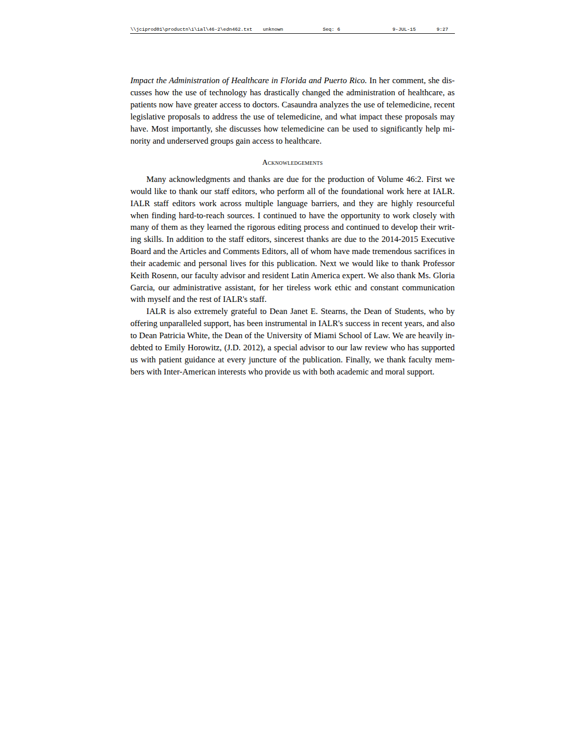\\jciprod01\productn\i\ial\46-2\edn462.txt unknown Seq: 69-JUL-159:27
Impact the Administration of Healthcare in Florida and Puerto Rico. In her comment, she discusses how the use of technology has drastically changed the administration of healthcare, as patients now have greater access to doctors. Casaundra analyzes the use of telemedicine, recent legislative proposals to address the use of telemedicine, and what impact these proposals may have. Most importantly, she discusses how telemedicine can be used to significantly help minority and underserved groups gain access to healthcare.
Acknowledgements
Many acknowledgments and thanks are due for the production of Volume 46:2. First we would like to thank our staff editors, who perform all of the foundational work here at IALR. IALR staff editors work across multiple language barriers, and they are highly resourceful when finding hard-to-reach sources. I continued to have the opportunity to work closely with many of them as they learned the rigorous editing process and continued to develop their writing skills. In addition to the staff editors, sincerest thanks are due to the 2014-2015 Executive Board and the Articles and Comments Editors, all of whom have made tremendous sacrifices in their academic and personal lives for this publication. Next we would like to thank Professor Keith Rosenn, our faculty advisor and resident Latin America expert. We also thank Ms. Gloria Garcia, our administrative assistant, for her tireless work ethic and constant communication with myself and the rest of IALR's staff.
IALR is also extremely grateful to Dean Janet E. Stearns, the Dean of Students, who by offering unparalleled support, has been instrumental in IALR's success in recent years, and also to Dean Patricia White, the Dean of the University of Miami School of Law. We are heavily indebted to Emily Horowitz, (J.D. 2012), a special advisor to our law review who has supported us with patient guidance at every juncture of the publication. Finally, we thank faculty members with Inter-American interests who provide us with both academic and moral support.